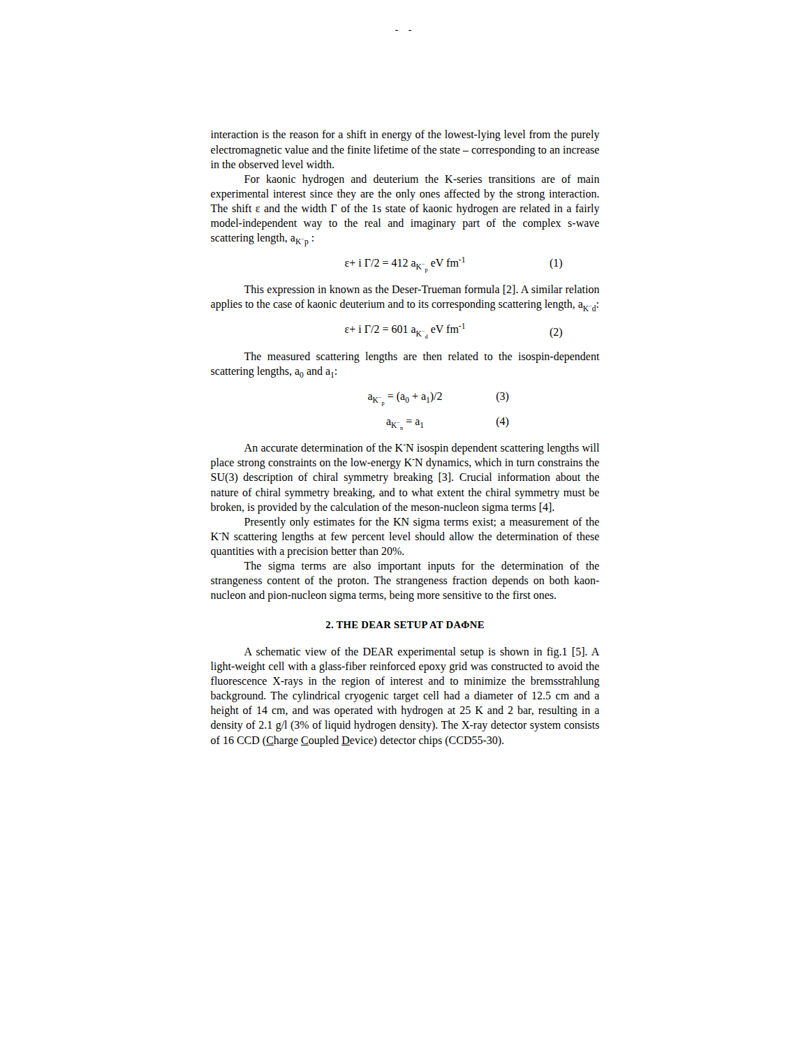- -
interaction is the reason for a shift in energy of the lowest-lying level from the purely electromagnetic value and the finite lifetime of the state – corresponding to an increase in the observed level width.
For kaonic hydrogen and deuterium the K-series transitions are of main experimental interest since they are the only ones affected by the strong interaction. The shift ε and the width Γ of the 1s state of kaonic hydrogen are related in a fairly model-independent way to the real and imaginary part of the complex s-wave scattering length, aK−p :
ε+ i Γ/2 = 412 aK−p eV fm-1 (1)
This expression in known as the Deser-Trueman formula [2]. A similar relation applies to the case of kaonic deuterium and to its corresponding scattering length, aK−d:
ε+ i Γ/2 = 601 aK−d eV fm-1 (2)
The measured scattering lengths are then related to the isospin-dependent scattering lengths, a0 and a1:
aK−p = (a0 + a1)/2 (3)
aK−n = a1 (4)
An accurate determination of the K-N isospin dependent scattering lengths will place strong constraints on the low-energy K-N dynamics, which in turn constrains the SU(3) description of chiral symmetry breaking [3]. Crucial information about the nature of chiral symmetry breaking, and to what extent the chiral symmetry must be broken, is provided by the calculation of the meson-nucleon sigma terms [4].
Presently only estimates for the KN sigma terms exist; a measurement of the K-N scattering lengths at few percent level should allow the determination of these quantities with a precision better than 20%.
The sigma terms are also important inputs for the determination of the strangeness content of the proton. The strangeness fraction depends on both kaon-nucleon and pion-nucleon sigma terms, being more sensitive to the first ones.
2. THE DEAR SETUP AT DAΦNE
A schematic view of the DEAR experimental setup is shown in fig.1 [5]. A light-weight cell with a glass-fiber reinforced epoxy grid was constructed to avoid the fluorescence X-rays in the region of interest and to minimize the bremsstrahlung background. The cylindrical cryogenic target cell had a diameter of 12.5 cm and a height of 14 cm, and was operated with hydrogen at 25 K and 2 bar, resulting in a density of 2.1 g/l (3% of liquid hydrogen density). The X-ray detector system consists of 16 CCD (Charge Coupled Device) detector chips (CCD55-30).